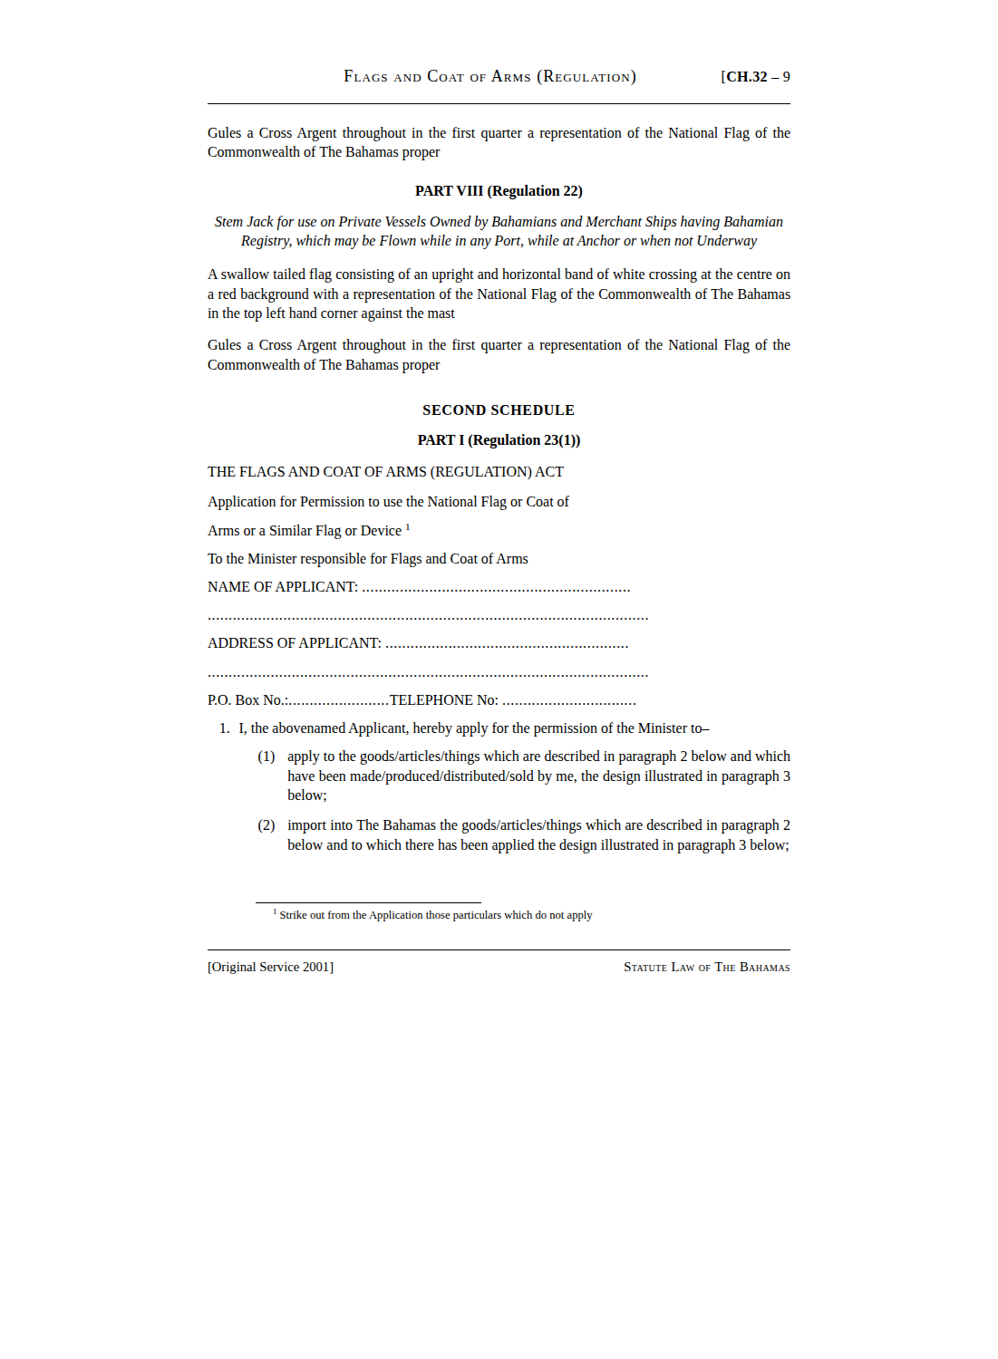Flags and Coat of Arms (Regulation)
[CH.32 – 9
Gules a Cross Argent throughout in the first quarter a representation of the National Flag of the Commonwealth of The Bahamas proper
PART VIII (Regulation 22)
Stem Jack for use on Private Vessels Owned by Bahamians and Merchant Ships having Bahamian Registry, which may be Flown while in any Port, while at Anchor or when not Underway
A swallow tailed flag consisting of an upright and horizontal band of white crossing at the centre on a red background with a representation of the National Flag of the Commonwealth of The Bahamas in the top left hand corner against the mast
Gules a Cross Argent throughout in the first quarter a representation of the National Flag of the Commonwealth of The Bahamas proper
SECOND SCHEDULE
PART I (Regulation 23(1))
THE FLAGS AND COAT OF ARMS (REGULATION) ACT
Application for Permission to use the National Flag or Coat of
Arms or a Similar Flag or Device 1
To the Minister responsible for Flags and Coat of Arms
NAME OF APPLICANT: ................................................................
.........................................................................................................
ADDRESS OF APPLICANT: ..........................................................
.........................................................................................................
P.O. Box No.:........................ TELEPHONE No: ................................
I, the abovenamed Applicant, hereby apply for the permission of the Minister to–
(1) apply to the goods/articles/things which are described in paragraph 2 below and which have been made/produced/distributed/sold by me, the design illustrated in paragraph 3 below;
(2) import into The Bahamas the goods/articles/things which are described in paragraph 2 below and to which there has been applied the design illustrated in paragraph 3 below;
1 Strike out from the Application those particulars which do not apply
[Original Service 2001]
Statute Law of The Bahamas